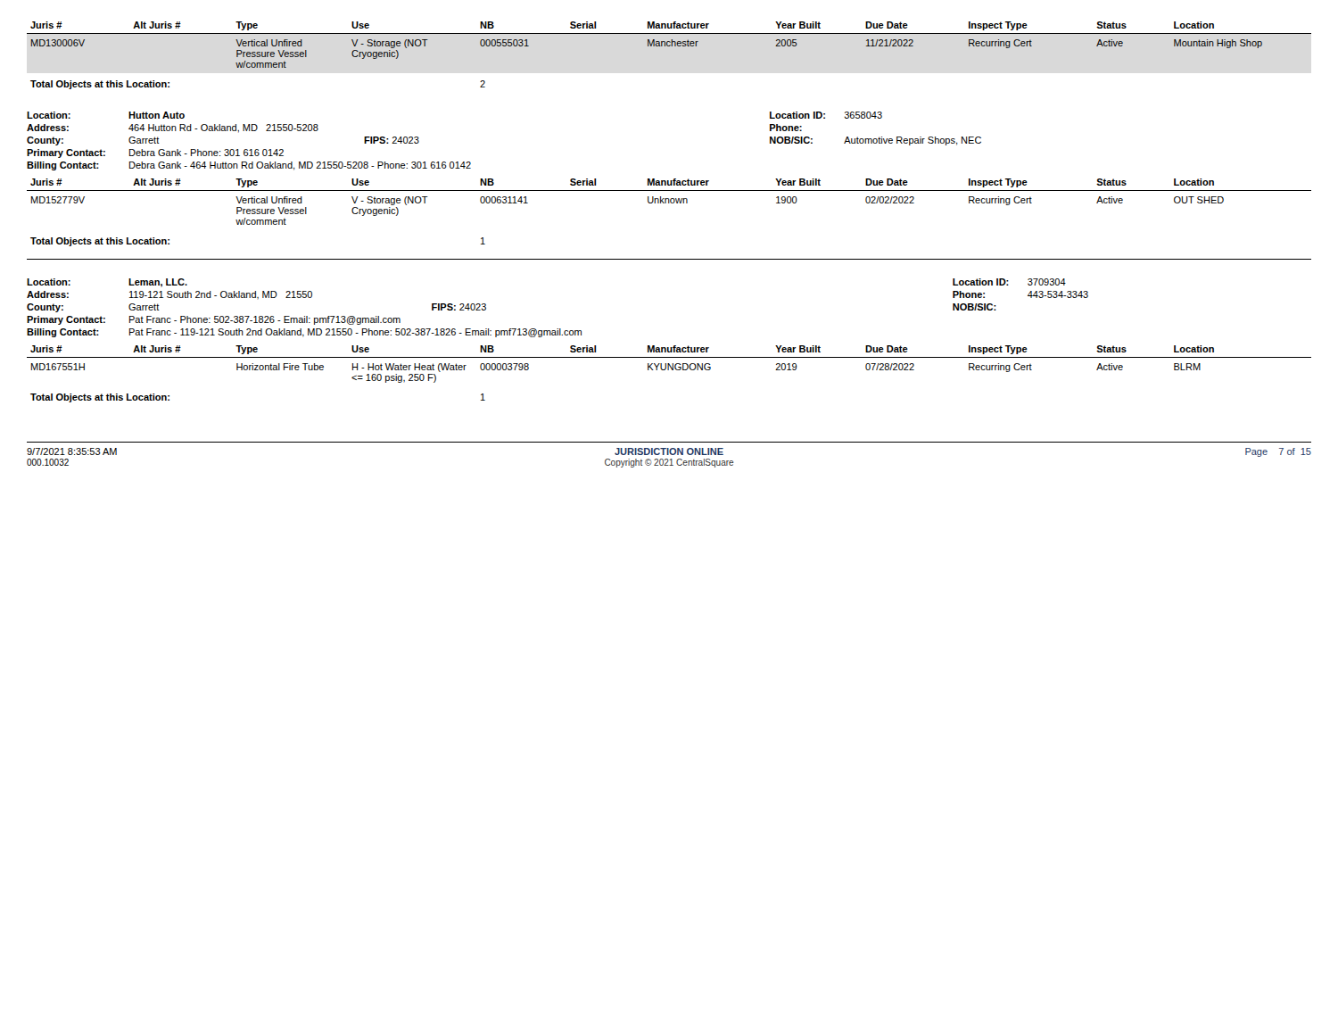| Juris # | Alt Juris # | Type | Use | NB | Serial | Manufacturer | Year Built | Due Date | Inspect Type | Status | Location |
| --- | --- | --- | --- | --- | --- | --- | --- | --- | --- | --- | --- |
| MD130006V | | Vertical Unfired Pressure Vessel w/comment | V - Storage (NOT Cryogenic) | 000555031 | | Manchester | 2005 | 11/21/2022 | Recurring Cert | Active | Mountain High Shop |
| Total Objects at this Location: | 2 | |
| Location: | Hutton Auto | Location ID: | 3658043 |
| Address: | 464 Hutton Rd - Oakland, MD 21550-5208 | Phone: | |
| County: | Garrett | FIPS: 24023 | NOB/SIC: | Automotive Repair Shops, NEC |
| Primary Contact: | Debra Gank - Phone: 301 616 0142 |
| Billing Contact: | Debra Gank - 464 Hutton Rd Oakland, MD 21550-5208 - Phone: 301 616 0142 |
| Juris # | Alt Juris # | Type | Use | NB | Serial | Manufacturer | Year Built | Due Date | Inspect Type | Status | Location |
| --- | --- | --- | --- | --- | --- | --- | --- | --- | --- | --- | --- |
| MD152779V | | Vertical Unfired Pressure Vessel w/comment | V - Storage (NOT Cryogenic) | 000631141 | | Unknown | 1900 | 02/02/2022 | Recurring Cert | Active | OUT SHED |
| Total Objects at this Location: | 1 | |
| Location: | Leman, LLC. | Location ID: | 3709304 |
| Address: | 119-121 South 2nd - Oakland, MD 21550 | Phone: | 443-534-3343 |
| County: | Garrett | FIPS: 24023 | NOB/SIC: | |
| Primary Contact: | Pat Franc - Phone: 502-387-1826 - Email: pmf713@gmail.com |
| Billing Contact: | Pat Franc - 119-121 South 2nd Oakland, MD 21550 - Phone: 502-387-1826 - Email: pmf713@gmail.com |
| Juris # | Alt Juris # | Type | Use | NB | Serial | Manufacturer | Year Built | Due Date | Inspect Type | Status | Location |
| --- | --- | --- | --- | --- | --- | --- | --- | --- | --- | --- | --- |
| MD167551H | | Horizontal Fire Tube | H - Hot Water Heat (Water <= 160 psig, 250 F) | 000003798 | | KYUNGDONG | 2019 | 07/28/2022 | Recurring Cert | Active | BLRM |
| Total Objects at this Location: | 1 | |
9/7/2021 8:35:53 AM
000.10032
JURISDICTION ONLINE
Copyright © 2021 CentralSquare
Page 7 of 15